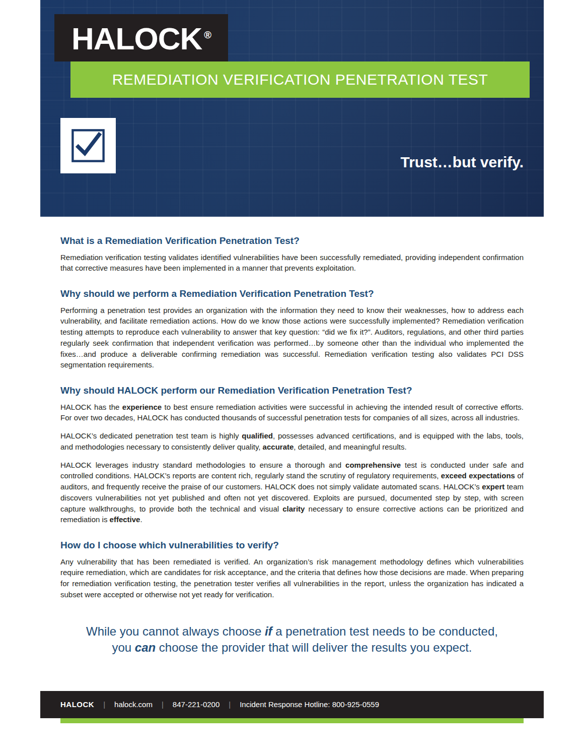HALOCK®
Remediation Verification Penetration Test
Trust…but verify.
What is a Remediation Verification Penetration Test?
Remediation verification testing validates identified vulnerabilities have been successfully remediated, providing independent confirmation that corrective measures have been implemented in a manner that prevents exploitation.
Why should we perform a Remediation Verification Penetration Test?
Performing a penetration test provides an organization with the information they need to know their weaknesses, how to address each vulnerability, and facilitate remediation actions. How do we know those actions were successfully implemented? Remediation verification testing attempts to reproduce each vulnerability to answer that key question: “did we fix it?”. Auditors, regulations, and other third parties regularly seek confirmation that independent verification was performed…by someone other than the individual who implemented the fixes…and produce a deliverable confirming remediation was successful. Remediation verification testing also validates PCI DSS segmentation requirements.
Why should HALOCK perform our Remediation Verification Penetration Test?
HALOCK has the experience to best ensure remediation activities were successful in achieving the intended result of corrective efforts. For over two decades, HALOCK has conducted thousands of successful penetration tests for companies of all sizes, across all industries.
HALOCK’s dedicated penetration test team is highly qualified, possesses advanced certifications, and is equipped with the labs, tools, and methodologies necessary to consistently deliver quality, accurate, detailed, and meaningful results.
HALOCK leverages industry standard methodologies to ensure a thorough and comprehensive test is conducted under safe and controlled conditions. HALOCK’s reports are content rich, regularly stand the scrutiny of regulatory requirements, exceed expectations of auditors, and frequently receive the praise of our customers. HALOCK does not simply validate automated scans. HALOCK’s expert team discovers vulnerabilities not yet published and often not yet discovered. Exploits are pursued, documented step by step, with screen capture walkthroughs, to provide both the technical and visual clarity necessary to ensure corrective actions can be prioritized and remediation is effective.
How do I choose which vulnerabilities to verify?
Any vulnerability that has been remediated is verified. An organization’s risk management methodology defines which vulnerabilities require remediation, which are candidates for risk acceptance, and the criteria that defines how those decisions are made. When preparing for remediation verification testing, the penetration tester verifies all vulnerabilities in the report, unless the organization has indicated a subset were accepted or otherwise not yet ready for verification.
While you cannot always choose if a penetration test needs to be conducted,
you can choose the provider that will deliver the results you expect.
HALOCK | halock.com | 847-221-0200 | Incident Response Hotline: 800-925-0559